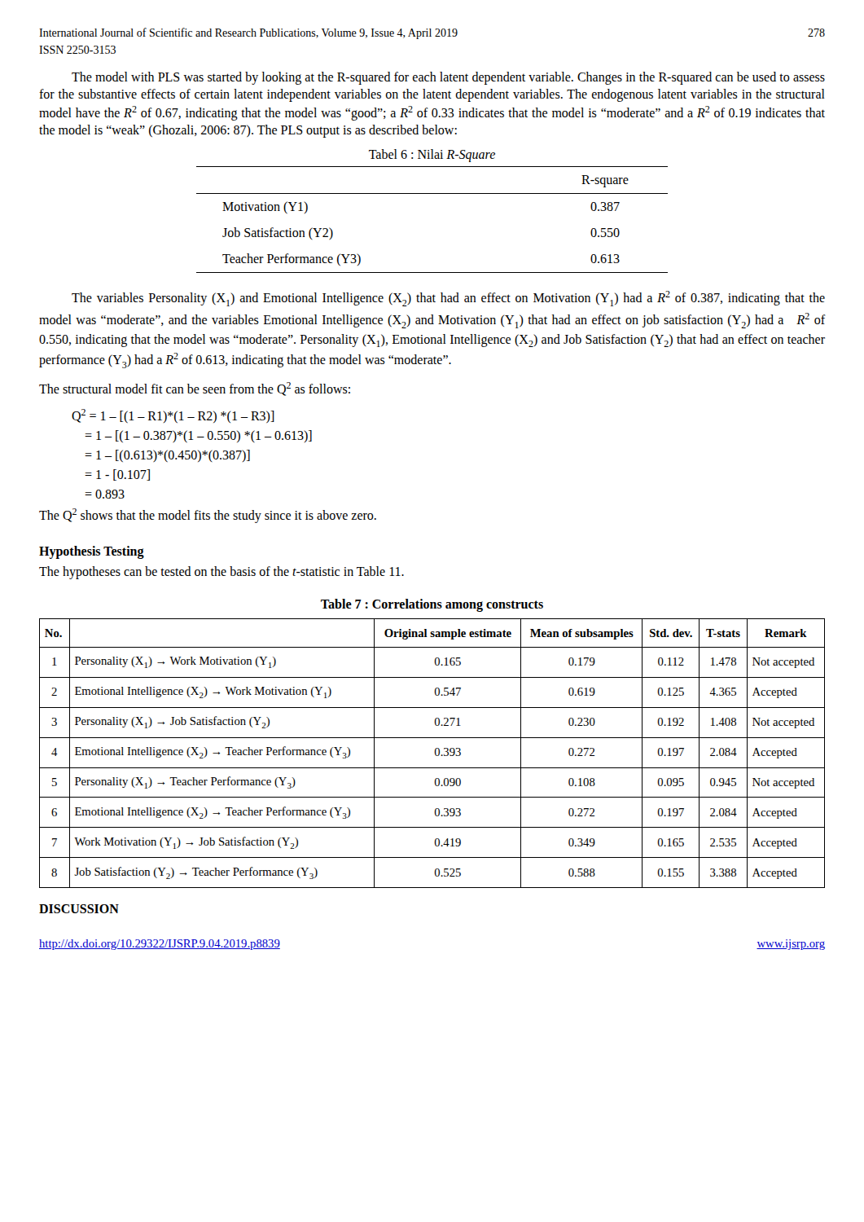International Journal of Scientific and Research Publications, Volume 9, Issue 4, April 2019
278
ISSN 2250-3153
The model with PLS was started by looking at the R-squared for each latent dependent variable. Changes in the R-squared can be used to assess for the substantive effects of certain latent independent variables on the latent dependent variables. The endogenous latent variables in the structural model have the R2 of 0.67, indicating that the model was “good”; a R2 of 0.33 indicates that the model is “moderate” and a R2 of 0.19 indicates that the model is “weak” (Ghozali, 2006: 87). The PLS output is as described below:
Tabel 6 : Nilai R-Square
| | R-square |
| --- | --- |
| Motivation (Y1) | 0.387 |
| Job Satisfaction (Y2) | 0.550 |
| Teacher Performance (Y3) | 0.613 |
The variables Personality (X1) and Emotional Intelligence (X2) that had an effect on Motivation (Y1) had a R2 of 0.387, indicating that the model was “moderate”, and the variables Emotional Intelligence (X2) and Motivation (Y1) that had an effect on job satisfaction (Y2) had a R2 of 0.550, indicating that the model was “moderate”. Personality (X1), Emotional Intelligence (X2) and Job Satisfaction (Y2) that had an effect on teacher performance (Y3) had a R2 of 0.613, indicating that the model was “moderate”.
The structural model fit can be seen from the Q2 as follows:
Q2 = 1 – [(1 – R1)*(1 – R2) *(1 – R3)]
= 1 – [(1 – 0.387)*(1 – 0.550) *(1 – 0.613)]
= 1 – [(0.613)*(0.450)*(0.387)]
= 1 - [0.107]
= 0.893
The Q2 shows that the model fits the study since it is above zero.
Hypothesis Testing
The hypotheses can be tested on the basis of the t-statistic in Table 11.
Table 7 : Correlations among constructs
| No. | | Original sample estimate | Mean of subsamples | Std. dev. | T-stats | Remark |
| --- | --- | --- | --- | --- | --- | --- |
| 1 | Personality (X 1 ) → Work Motivation (Y 1 ) | 0.165 | 0.179 | 0.112 | 1.478 | Not accepted |
| 2 | Emotional Intelligence (X 2 ) → Work Motivation (Y 1 ) | 0.547 | 0.619 | 0.125 | 4.365 | Accepted |
| 3 | Personality (X 1 ) → Job Satisfaction (Y 2 ) | 0.271 | 0.230 | 0.192 | 1.408 | Not accepted |
| 4 | Emotional Intelligence (X 2 ) → Teacher Performance (Y 3 ) | 0.393 | 0.272 | 0.197 | 2.084 | Accepted |
| 5 | Personality (X 1 ) → Teacher Performance (Y 3 ) | 0.090 | 0.108 | 0.095 | 0.945 | Not accepted |
| 6 | Emotional Intelligence (X 2 ) → Teacher Performance (Y 3 ) | 0.393 | 0.272 | 0.197 | 2.084 | Accepted |
| 7 | Work Motivation (Y 1 ) → Job Satisfaction (Y 2 ) | 0.419 | 0.349 | 0.165 | 2.535 | Accepted |
| 8 | Job Satisfaction (Y 2 ) → Teacher Performance (Y 3 ) | 0.525 | 0.588 | 0.155 | 3.388 | Accepted |
DISCUSSION
http://dx.doi.org/10.29322/IJSRP.9.04.2019.p8839
www.ijsrp.org